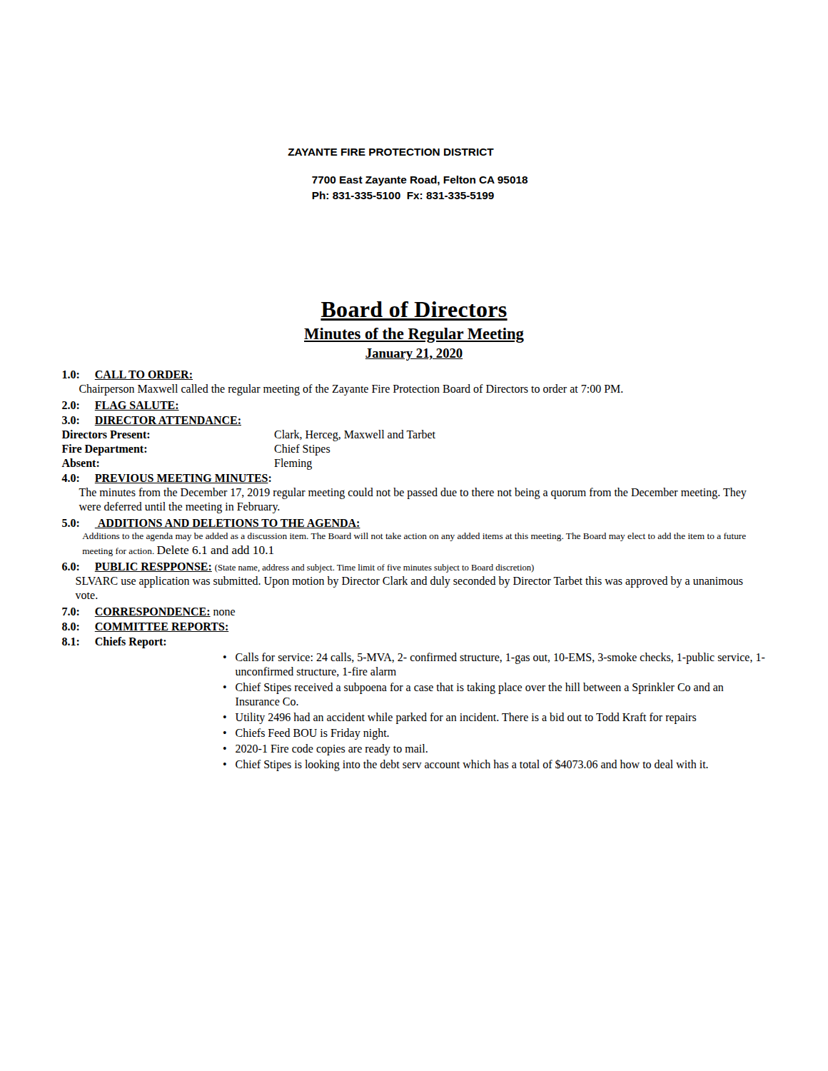ZAYANTE FIRE PROTECTION DISTRICT
7700 East Zayante Road, Felton CA 95018
Ph: 831-335-5100 Fx: 831-335-5199
Board of Directors
Minutes of the Regular Meeting
January 21, 2020
1.0: CALL TO ORDER:
Chairperson Maxwell called the regular meeting of the Zayante Fire Protection Board of Directors to order at 7:00 PM.
2.0: FLAG SALUTE:
3.0: DIRECTOR ATTENDANCE:
| Directors Present: | Clark, Herceg, Maxwell and Tarbet |
| Fire Department: | Chief Stipes |
| Absent: | Fleming |
4.0: PREVIOUS MEETING MINUTES:
The minutes from the December 17, 2019 regular meeting could not be passed due to there not being a quorum from the December meeting. They were deferred until the meeting in February.
5.0: ADDITIONS AND DELETIONS TO THE AGENDA:
Additions to the agenda may be added as a discussion item. The Board will not take action on any added items at this meeting. The Board may elect to add the item to a future meeting for action. Delete 6.1 and add 10.1
6.0: PUBLIC RESPPONSE: (State name, address and subject. Time limit of five minutes subject to Board discretion)
SLVARC use application was submitted. Upon motion by Director Clark and duly seconded by Director Tarbet this was approved by a unanimous vote.
7.0: CORRESPONDENCE: none
8.0: COMMITTEE REPORTS:
8.1: Chiefs Report:
Calls for service: 24 calls, 5-MVA, 2- confirmed structure, 1-gas out, 10-EMS, 3-smoke checks, 1-public service, 1-unconfirmed structure, 1-fire alarm
Chief Stipes received a subpoena for a case that is taking place over the hill between a Sprinkler Co and an Insurance Co.
Utility 2496 had an accident while parked for an incident. There is a bid out to Todd Kraft for repairs
Chiefs Feed BOU is Friday night.
2020-1 Fire code copies are ready to mail.
Chief Stipes is looking into the debt serv account which has a total of $4073.06 and how to deal with it.